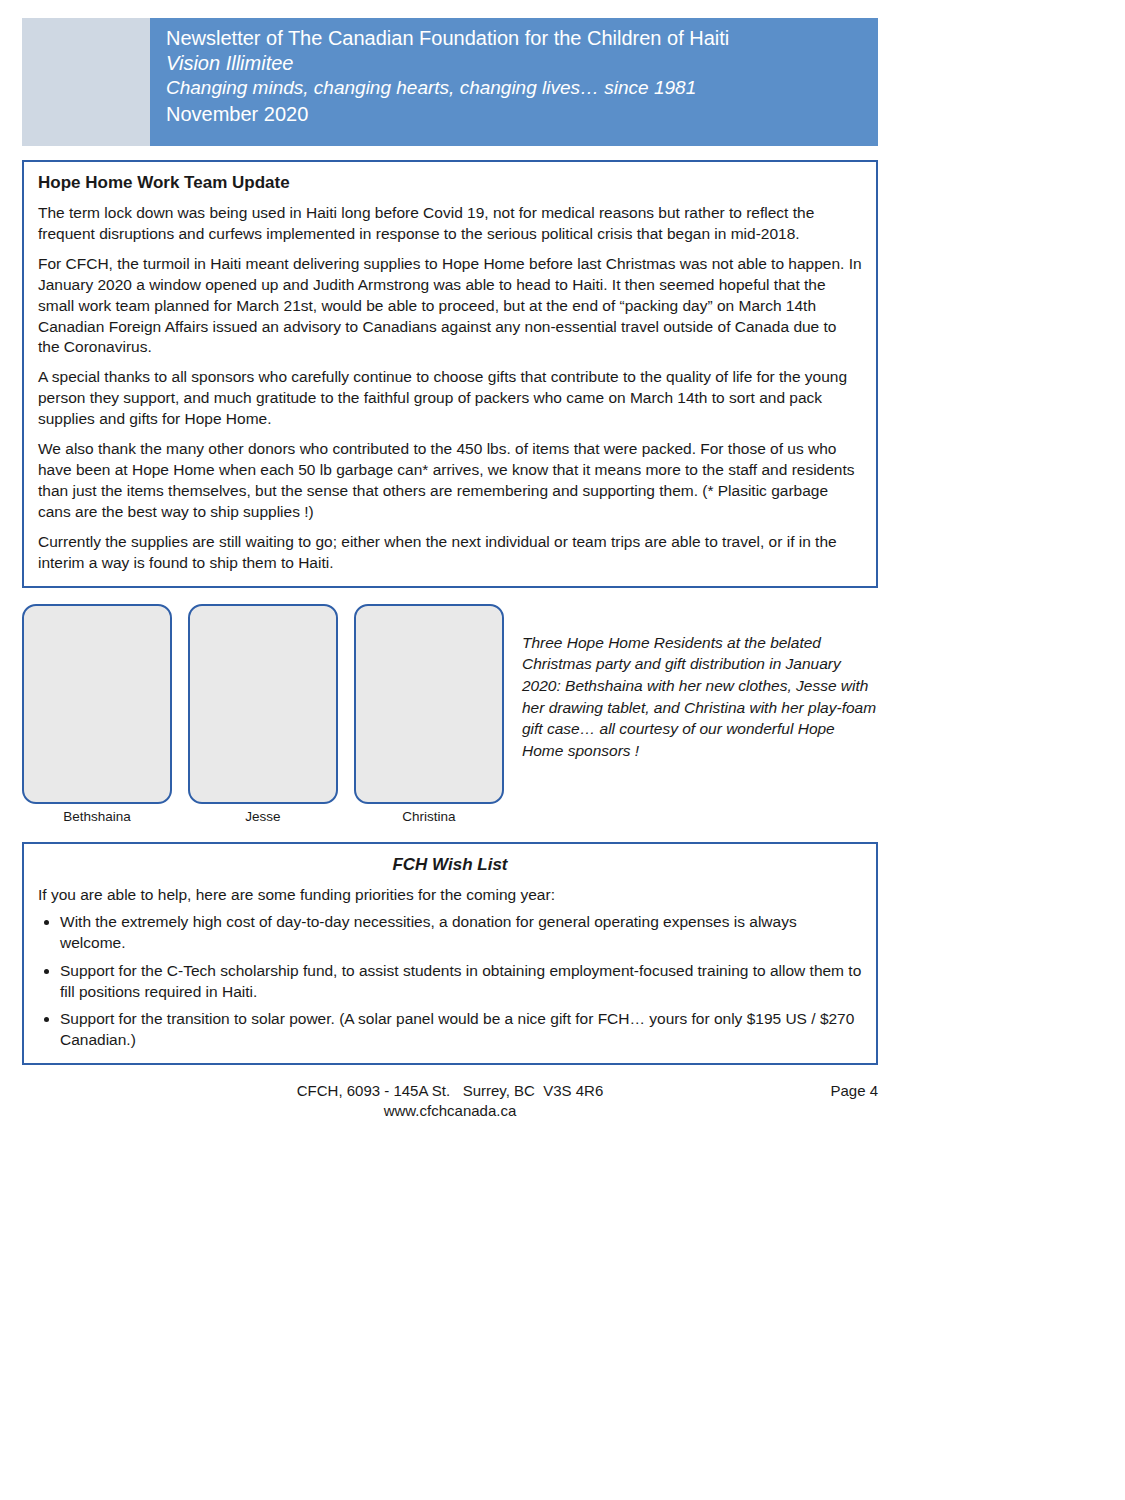Newsletter of The Canadian Foundation for the Children of Haiti
Vision Illimitee
Changing minds, changing hearts, changing lives… since 1981
November 2020
Hope Home Work Team Update
The term lock down was being used in Haiti long before Covid 19, not for medical reasons but rather to reflect the frequent disruptions and curfews implemented in response to the serious political crisis that began in mid-2018.
For CFCH, the turmoil in Haiti meant delivering supplies to Hope Home before last Christmas was not able to happen. In January 2020 a window opened up and Judith Armstrong was able to head to Haiti. It then seemed hopeful that the small work team planned for March 21st, would be able to proceed, but at the end of “packing day” on March 14th Canadian Foreign Affairs issued an advisory to Canadians against any non-essential travel outside of Canada due to the Coronavirus.
A special thanks to all sponsors who carefully continue to choose gifts that contribute to the quality of life for the young person they support, and much gratitude to the faithful group of packers who came on March 14th to sort and pack supplies and gifts for Hope Home.
We also thank the many other donors who contributed to the 450 lbs. of items that were packed. For those of us who have been at Hope Home when each 50 lb garbage can* arrives, we know that it means more to the staff and residents than just the items themselves, but the sense that others are remembering and supporting them. (* Plasitic garbage cans are the best way to ship supplies !)
Currently the supplies are still waiting to go; either when the next individual or team trips are able to travel, or if in the interim a way is found to ship them to Haiti.
Bethshaina
Jesse
Christina
Three Hope Home Residents at the belated Christmas party and gift distribution in January 2020: Bethshaina with her new clothes, Jesse with her drawing tablet, and Christina with her play-foam gift case… all courtesy of our wonderful Hope Home sponsors !
FCH Wish List
If you are able to help, here are some funding priorities for the coming year:
With the extremely high cost of day-to-day necessities, a donation for general operating expenses is always welcome.
Support for the C-Tech scholarship fund, to assist students in obtaining employment-focused training to allow them to fill positions required in Haiti.
Support for the transition to solar power. (A solar panel would be a nice gift for FCH… yours for only $195 US / $270 Canadian.)
CFCH, 6093 - 145A St. Surrey, BC V3S 4R6
www.cfchcanada.ca
Page 4